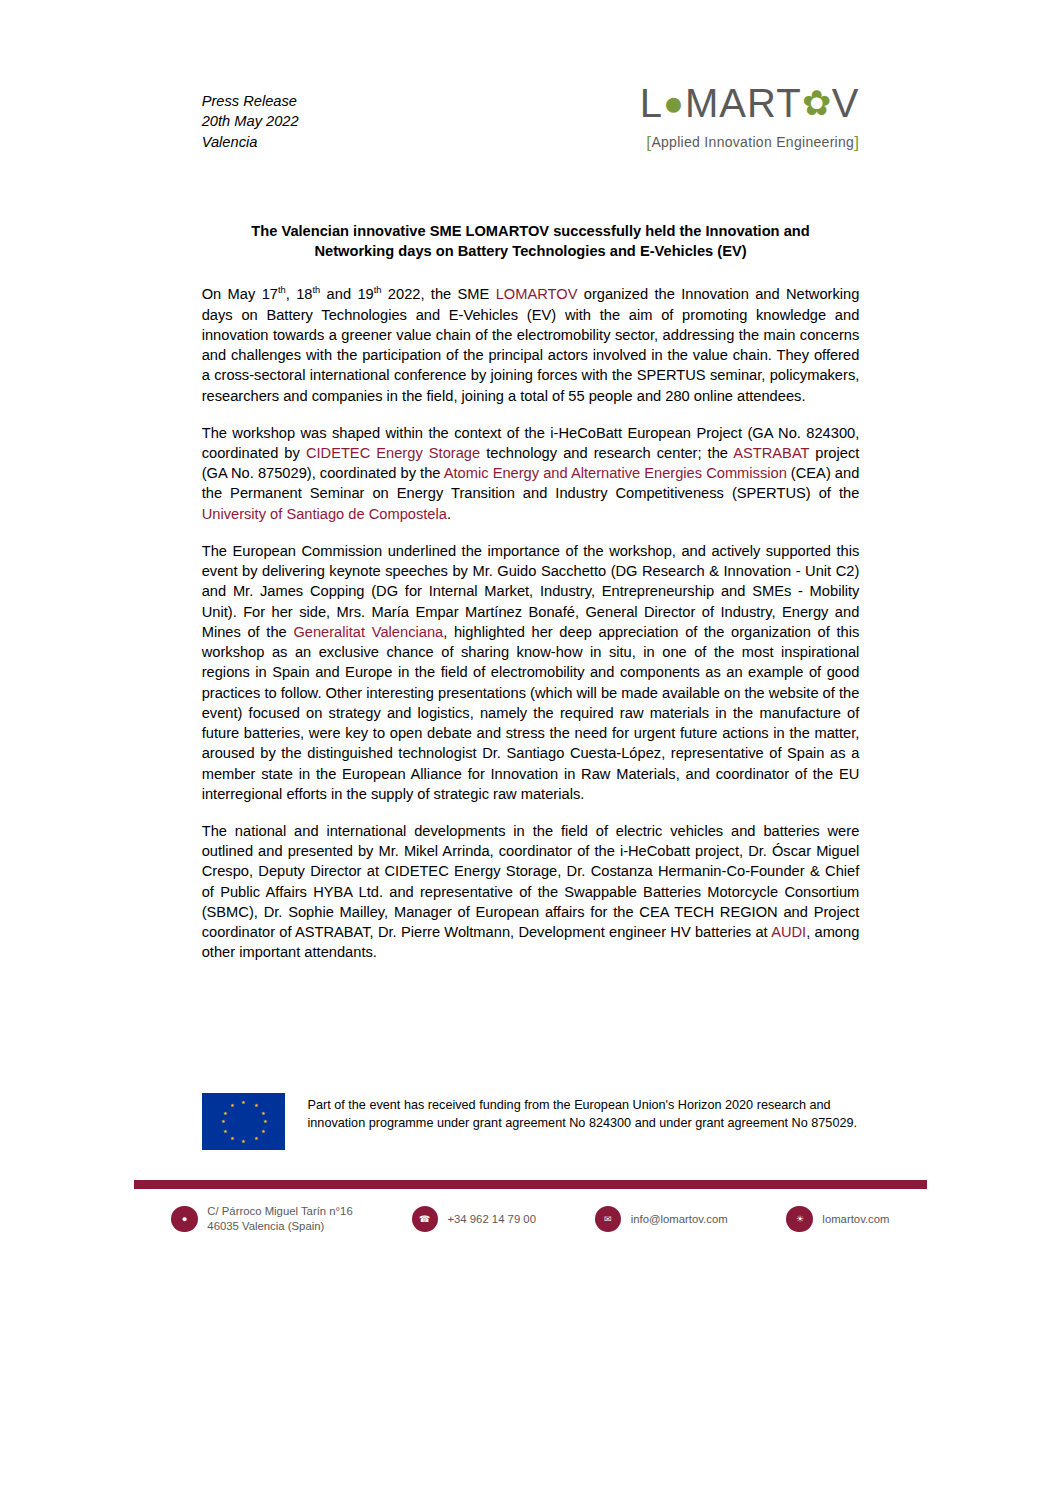Press Release
20th May 2022
Valencia
L●MART✿V
[Applied Innovation Engineering]
The Valencian innovative SME LOMARTOV successfully held the Innovation and Networking days on Battery Technologies and E-Vehicles (EV)
On May 17th, 18th and 19th 2022, the SME LOMARTOV organized the Innovation and Networking days on Battery Technologies and E-Vehicles (EV) with the aim of promoting knowledge and innovation towards a greener value chain of the electromobility sector, addressing the main concerns and challenges with the participation of the principal actors involved in the value chain. They offered a cross-sectoral international conference by joining forces with the SPERTUS seminar, policymakers, researchers and companies in the field, joining a total of 55 people and 280 online attendees.
The workshop was shaped within the context of the i-HeCoBatt European Project (GA No. 824300, coordinated by CIDETEC Energy Storage technology and research center; the ASTRABAT project (GA No. 875029), coordinated by the Atomic Energy and Alternative Energies Commission (CEA) and the Permanent Seminar on Energy Transition and Industry Competitiveness (SPERTUS) of the University of Santiago de Compostela.
The European Commission underlined the importance of the workshop, and actively supported this event by delivering keynote speeches by Mr. Guido Sacchetto (DG Research & Innovation - Unit C2) and Mr. James Copping (DG for Internal Market, Industry, Entrepreneurship and SMEs - Mobility Unit). For her side, Mrs. María Empar Martínez Bonafé, General Director of Industry, Energy and Mines of the Generalitat Valenciana, highlighted her deep appreciation of the organization of this workshop as an exclusive chance of sharing know-how in situ, in one of the most inspirational regions in Spain and Europe in the field of electromobility and components as an example of good practices to follow. Other interesting presentations (which will be made available on the website of the event) focused on strategy and logistics, namely the required raw materials in the manufacture of future batteries, were key to open debate and stress the need for urgent future actions in the matter, aroused by the distinguished technologist Dr. Santiago Cuesta-López, representative of Spain as a member state in the European Alliance for Innovation in Raw Materials, and coordinator of the EU interregional efforts in the supply of strategic raw materials.
The national and international developments in the field of electric vehicles and batteries were outlined and presented by Mr. Mikel Arrinda, coordinator of the i-HeCobatt project, Dr. Óscar Miguel Crespo, Deputy Director at CIDETEC Energy Storage, Dr. Costanza Hermanin-Co-Founder & Chief of Public Affairs HYBA Ltd. and representative of the Swappable Batteries Motorcycle Consortium (SBMC), Dr. Sophie Mailley, Manager of European affairs for the CEA TECH REGION and Project coordinator of ASTRABAT, Dr. Pierre Woltmann, Development engineer HV batteries at AUDI, among other important attendants.
★ ★ ★ ★ ★ ★ ★ ★ ★ ★ ★ ★
Part of the event has received funding from the European Union's Horizon 2020 research and innovation programme under grant agreement No 824300 and under grant agreement No 875029.
●
C/ Párroco Miguel Tarín n°16
46035 Valencia (Spain)
☎
+34 962 14 79 00
✉
info@lomartov.com
☀
lomartov.com